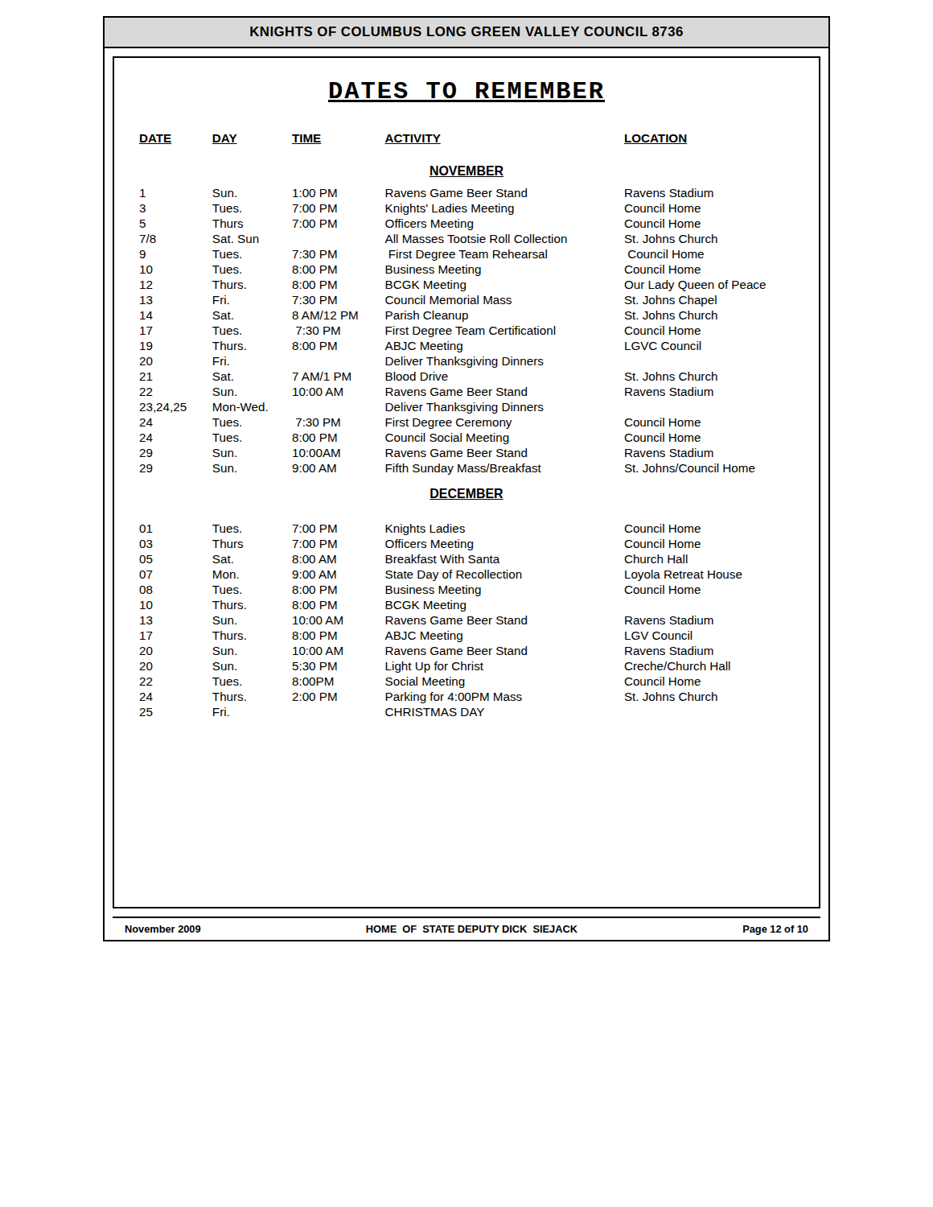KNIGHTS OF COLUMBUS LONG GREEN VALLEY COUNCIL 8736
DATES TO REMEMBER
| DATE | DAY | TIME | ACTIVITY | LOCATION |
| --- | --- | --- | --- | --- |
| NOVEMBER |
| 1 | Sun. | 1:00 PM | Ravens Game Beer Stand | Ravens Stadium |
| 3 | Tues. | 7:00 PM | Knights' Ladies Meeting | Council Home |
| 5 | Thurs | 7:00 PM | Officers Meeting | Council Home |
| 7/8 | Sat. Sun | | All Masses Tootsie Roll Collection | St. Johns Church |
| 9 | Tues. | 7:30 PM | First Degree Team Rehearsal | Council Home |
| 10 | Tues. | 8:00 PM | Business Meeting | Council Home |
| 12 | Thurs. | 8:00 PM | BCGK Meeting | Our Lady Queen of Peace |
| 13 | Fri. | 7:30 PM | Council Memorial Mass | St. Johns Chapel |
| 14 | Sat. | 8 AM/12 PM | Parish Cleanup | St. Johns Church |
| 17 | Tues. | 7:30 PM | First Degree Team Certificationl | Council Home |
| 19 | Thurs. | 8:00 PM | ABJC Meeting | LGVC Council |
| 20 | Fri. | | Deliver Thanksgiving Dinners | |
| 21 | Sat. | 7 AM/1 PM | Blood Drive | St. Johns Church |
| 22 | Sun. | 10:00 AM | Ravens Game Beer Stand | Ravens Stadium |
| 23,24,25 | Mon-Wed. | | Deliver Thanksgiving Dinners | |
| 24 | Tues. | 7:30 PM | First Degree Ceremony | Council Home |
| 24 | Tues. | 8:00 PM | Council Social Meeting | Council Home |
| 29 | Sun. | 10:00AM | Ravens Game Beer Stand | Ravens Stadium |
| 29 | Sun. | 9:00 AM | Fifth Sunday Mass/Breakfast | St. Johns/Council Home |
| DECEMBER |
| 01 | Tues. | 7:00 PM | Knights Ladies | Council Home |
| 03 | Thurs | 7:00 PM | Officers Meeting | Council Home |
| 05 | Sat. | 8:00 AM | Breakfast With Santa | Church Hall |
| 07 | Mon. | 9:00 AM | State Day of Recollection | Loyola Retreat House |
| 08 | Tues. | 8:00 PM | Business Meeting | Council Home |
| 10 | Thurs. | 8:00 PM | BCGK Meeting | |
| 13 | Sun. | 10:00 AM | Ravens Game Beer Stand | Ravens Stadium |
| 17 | Thurs. | 8:00 PM | ABJC Meeting | LGV Council |
| 20 | Sun. | 10:00 AM | Ravens Game Beer Stand | Ravens Stadium |
| 20 | Sun. | 5:30 PM | Light Up for Christ | Creche/Church Hall |
| 22 | Tues. | 8:00PM | Social Meeting | Council Home |
| 24 | Thurs. | 2:00 PM | Parking for 4:00PM Mass | St. Johns Church |
| 25 | Fri. | | CHRISTMAS DAY | |
November 2009
HOME OF STATE DEPUTY DICK SIEJACK
Page 12 of 10